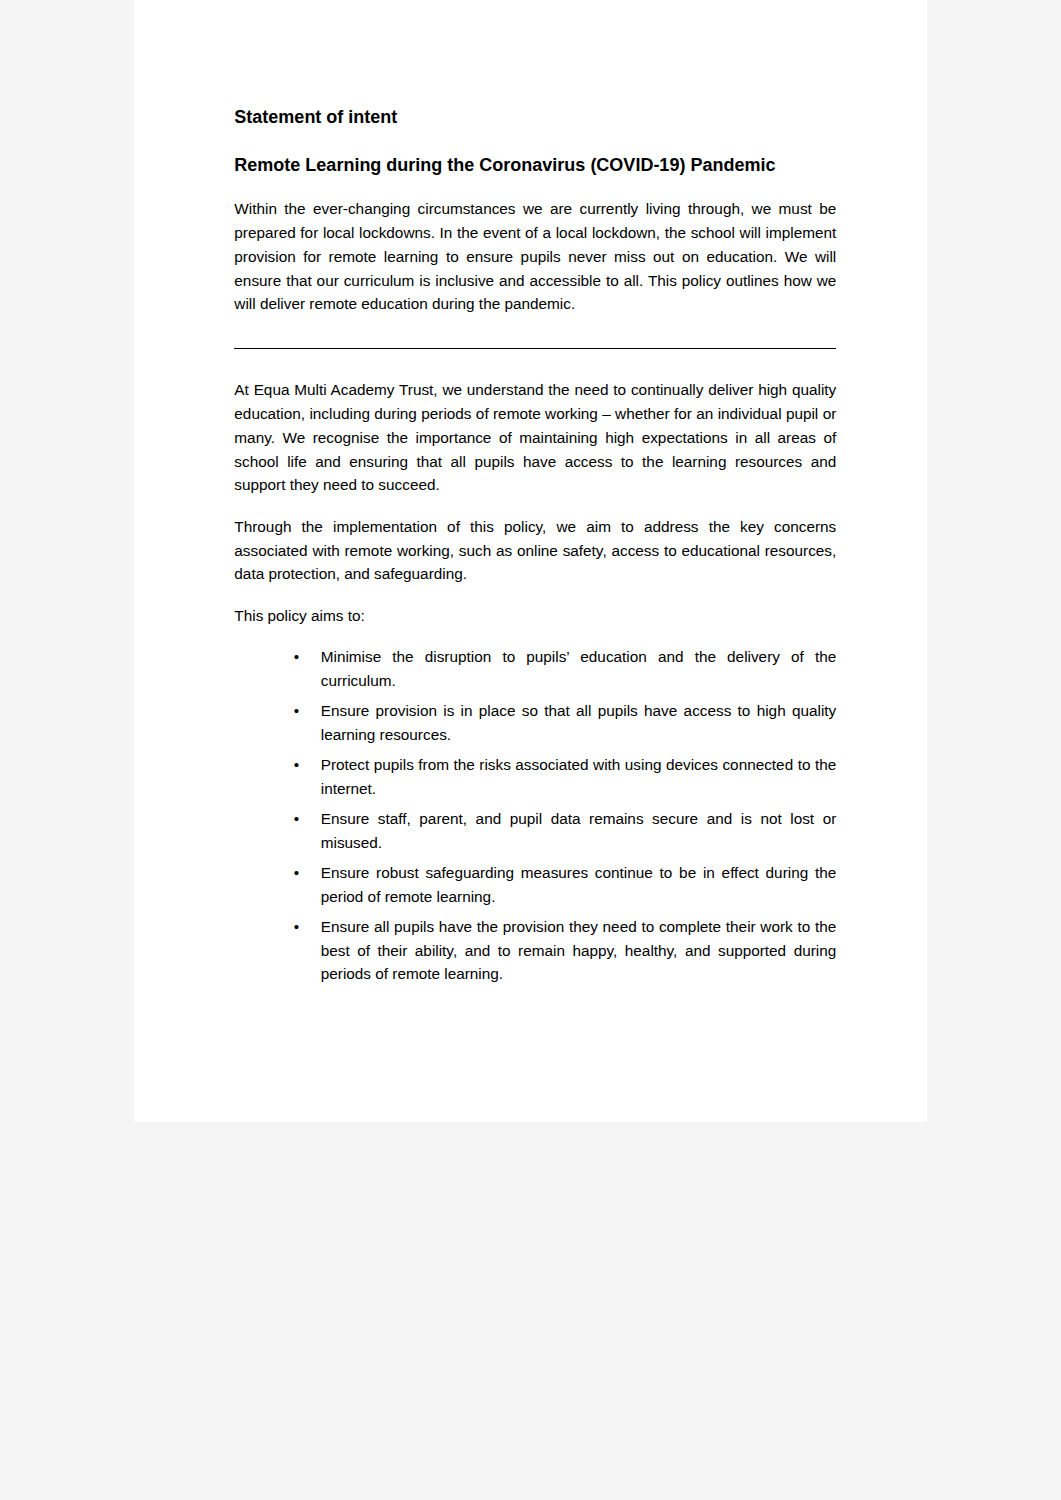Statement of intent
Remote Learning during the Coronavirus (COVID-19) Pandemic
Within the ever-changing circumstances we are currently living through, we must be prepared for local lockdowns. In the event of a local lockdown, the school will implement provision for remote learning to ensure pupils never miss out on education. We will ensure that our curriculum is inclusive and accessible to all. This policy outlines how we will deliver remote education during the pandemic.
At Equa Multi Academy Trust, we understand the need to continually deliver high quality education, including during periods of remote working – whether for an individual pupil or many. We recognise the importance of maintaining high expectations in all areas of school life and ensuring that all pupils have access to the learning resources and support they need to succeed.
Through the implementation of this policy, we aim to address the key concerns associated with remote working, such as online safety, access to educational resources, data protection, and safeguarding.
This policy aims to:
Minimise the disruption to pupils’ education and the delivery of the curriculum.
Ensure provision is in place so that all pupils have access to high quality learning resources.
Protect pupils from the risks associated with using devices connected to the internet.
Ensure staff, parent, and pupil data remains secure and is not lost or misused.
Ensure robust safeguarding measures continue to be in effect during the period of remote learning.
Ensure all pupils have the provision they need to complete their work to the best of their ability, and to remain happy, healthy, and supported during periods of remote learning.